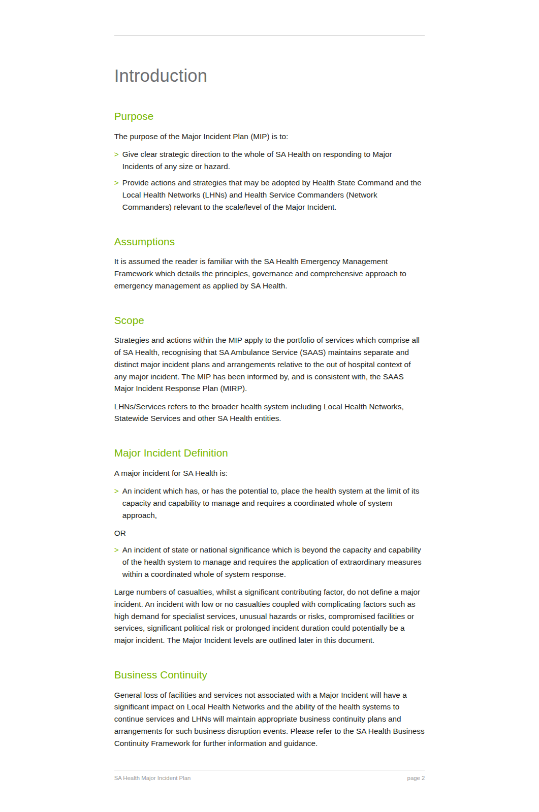Introduction
Purpose
The purpose of the Major Incident Plan (MIP) is to:
Give clear strategic direction to the whole of SA Health on responding to Major Incidents of any size or hazard.
Provide actions and strategies that may be adopted by Health State Command and the Local Health Networks (LHNs) and Health Service Commanders (Network Commanders) relevant to the scale/level of the Major Incident.
Assumptions
It is assumed the reader is familiar with the SA Health Emergency Management Framework which details the principles, governance and comprehensive approach to emergency management as applied by SA Health.
Scope
Strategies and actions within the MIP apply to the portfolio of services which comprise all of SA Health, recognising that SA Ambulance Service (SAAS) maintains separate and distinct major incident plans and arrangements relative to the out of hospital context of any major incident. The MIP has been informed by, and is consistent with, the SAAS Major Incident Response Plan (MIRP).
LHNs/Services refers to the broader health system including Local Health Networks, Statewide Services and other SA Health entities.
Major Incident Definition
A major incident for SA Health is:
An incident which has, or has the potential to, place the health system at the limit of its capacity and capability to manage and requires a coordinated whole of system approach,
OR
An incident of state or national significance which is beyond the capacity and capability of the health system to manage and requires the application of extraordinary measures within a coordinated whole of system response.
Large numbers of casualties, whilst a significant contributing factor, do not define a major incident. An incident with low or no casualties coupled with complicating factors such as high demand for specialist services, unusual hazards or risks, compromised facilities or services, significant political risk or prolonged incident duration could potentially be a major incident. The Major Incident levels are outlined later in this document.
Business Continuity
General loss of facilities and services not associated with a Major Incident will have a significant impact on Local Health Networks and the ability of the health systems to continue services and LHNs will maintain appropriate business continuity plans and arrangements for such business disruption events. Please refer to the SA Health Business Continuity Framework for further information and guidance.
SA Health Major Incident Plan page 2